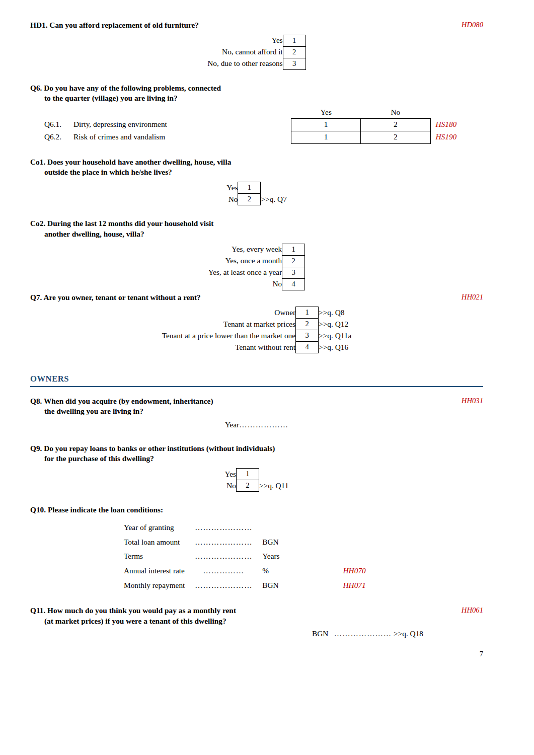HD080 HD1. Can you afford replacement of old furniture?
| Yes | 1 |
| No, cannot afford it | 2 |
| No, due to other reasons | 3 |
Q6. Do you have any of the following problems, connectedto the quarter (village) you are living in?
| | | Yes | No | |
| Q6.1. | Dirty, depressing environment | 1 | 2 | HS180 |
| Q6.2. | Risk of crimes and vandalism | 1 | 2 | HS190 |
Co1. Does your household have another dwelling, house, villaoutside the place in which he/she lives?
| Yes | 1 | |
| No | 2 | >>q. Q7 |
Co2. During the last 12 months did your household visitanother dwelling, house, villa?
| Yes, every week | 1 |
| Yes, once a month | 2 |
| Yes, at least once a year | 3 |
| No | 4 |
HH021 Q7. Are you owner, tenant or tenant without a rent?
| Owner | 1 | >>q. Q8 |
| Tenant at market prices | 2 | >>q. Q12 |
| Tenant at a price lower than the market one | 3 | >>q. Q11a |
| Tenant without rent | 4 | >>q. Q16 |
OWNERS
HH031 Q8. When did you acquire (by endowment, inheritance)the dwelling you are living in?
Year………………
Q9. Do you repay loans to banks or other institutions (without individuals)for the purchase of this dwelling?
| Yes | 1 | |
| No | 2 | >>q. Q11 |
Q10. Please indicate the loan conditions:
| Year of granting | ………………… | | |
| Total loan amount | ………………… | BGN | |
| Terms | ………………… | Years | |
| Annual interest rate | …………… | % | HH070 |
| Monthly repayment | ………………… | BGN | HH071 |
HH061 Q11. How much do you think you would pay as a monthly rent(at market prices) if you were a tenant of this dwelling?
BGN ………………… >>q. Q18
7